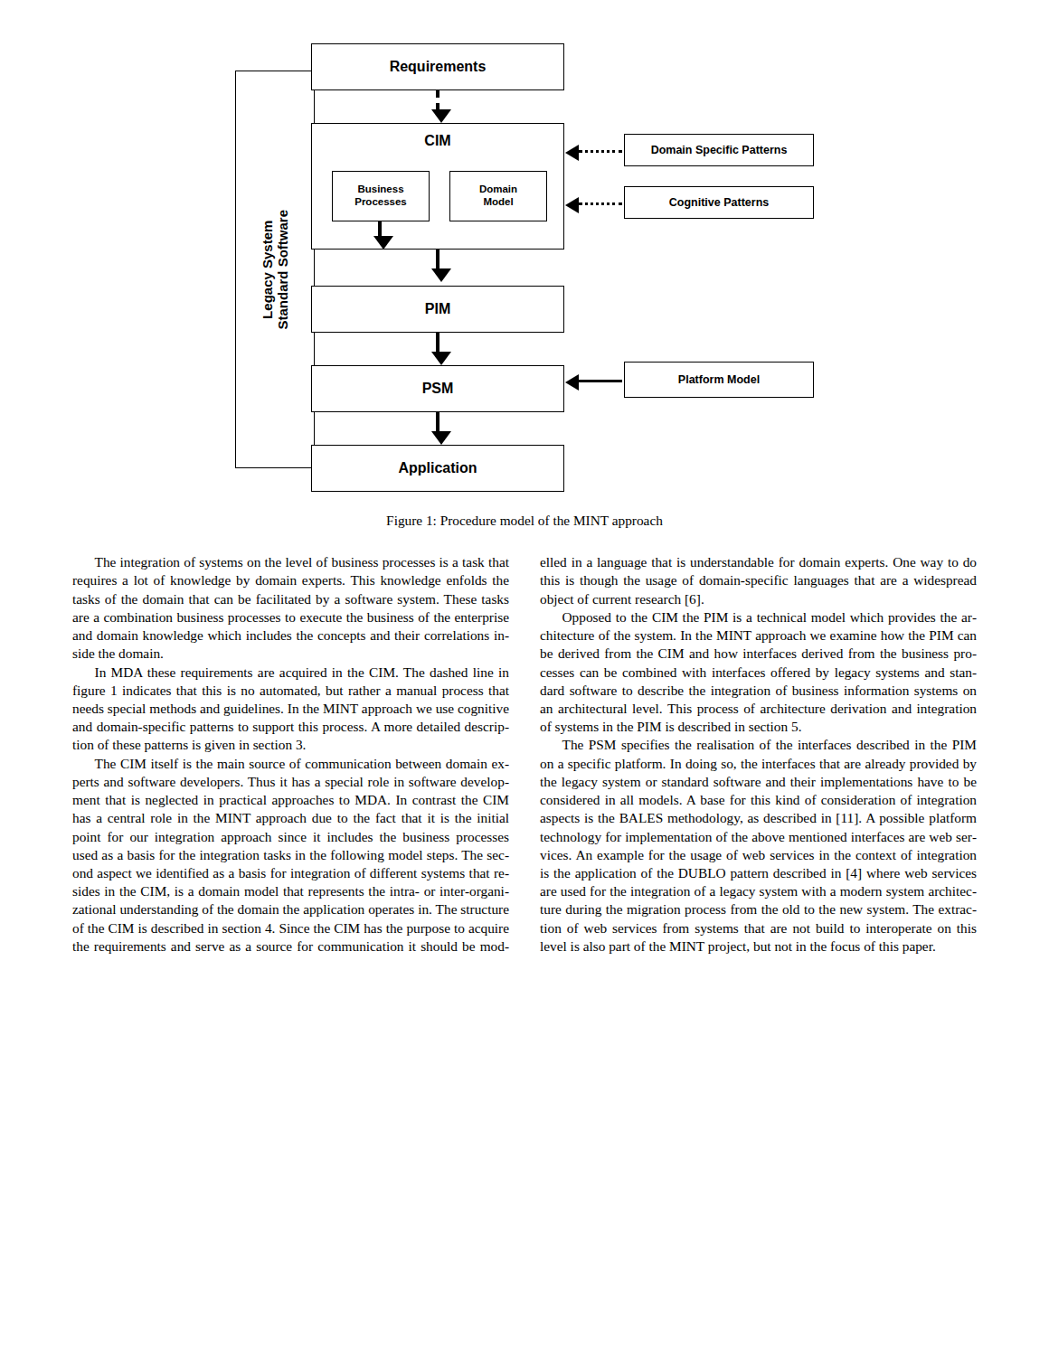Legacy System
Standard Software
Requirements
CIM
Business
Processes
Domain
Model
PIM
PSM
Application
Domain Specific Patterns
Cognitive Patterns
Platform Model
Figure 1: Procedure model of the MINT approach
The integration of systems on the level of business processes is a task that requires a lot of knowledge by domain experts. This knowledge enfolds the tasks of the domain that can be facilitated by a software system. These tasks are a combination business processes to execute the business of the enterprise and domain knowledge which includes the concepts and their correlations inside the domain.
In MDA these requirements are acquired in the CIM. The dashed line in figure 1 indicates that this is no automated, but rather a manual process that needs special methods and guidelines. In the MINT approach we use cognitive and domain-specific patterns to support this process. A more detailed description of these patterns is given in section 3.
The CIM itself is the main source of communication between domain experts and software developers. Thus it has a special role in software development that is neglected in practical approaches to MDA. In contrast the CIM has a central role in the MINT approach due to the fact that it is the initial point for our integration approach since it includes the business processes used as a basis for the integration tasks in the following model steps. The second aspect we identified as a basis for integration of different systems that resides in the CIM, is a domain model that represents the intra- or inter-organizational understanding of the domain the application operates in. The structure of the CIM is described in section 4. Since the CIM has the purpose to acquire the requirements and serve as a source for communication it should be modelled in a language that is understandable for domain experts. One way to do this is though the usage of domain-specific languages that are a widespread object of current research [6].
Opposed to the CIM the PIM is a technical model which provides the architecture of the system. In the MINT approach we examine how the PIM can be derived from the CIM and how interfaces derived from the business processes can be combined with interfaces offered by legacy systems and standard software to describe the integration of business information systems on an architectural level. This process of architecture derivation and integration of systems in the PIM is described in section 5.
The PSM specifies the realisation of the interfaces described in the PIM on a specific platform. In doing so, the interfaces that are already provided by the legacy system or standard software and their implementations have to be considered in all models. A base for this kind of consideration of integration aspects is the BALES methodology, as described in [11]. A possible platform technology for implementation of the above mentioned interfaces are web services. An example for the usage of web services in the context of integration is the application of the DUBLO pattern described in [4] where web services are used for the integration of a legacy system with a modern system architecture during the migration process from the old to the new system. The extraction of web services from systems that are not build to interoperate on this level is also part of the MINT project, but not in the focus of this paper.